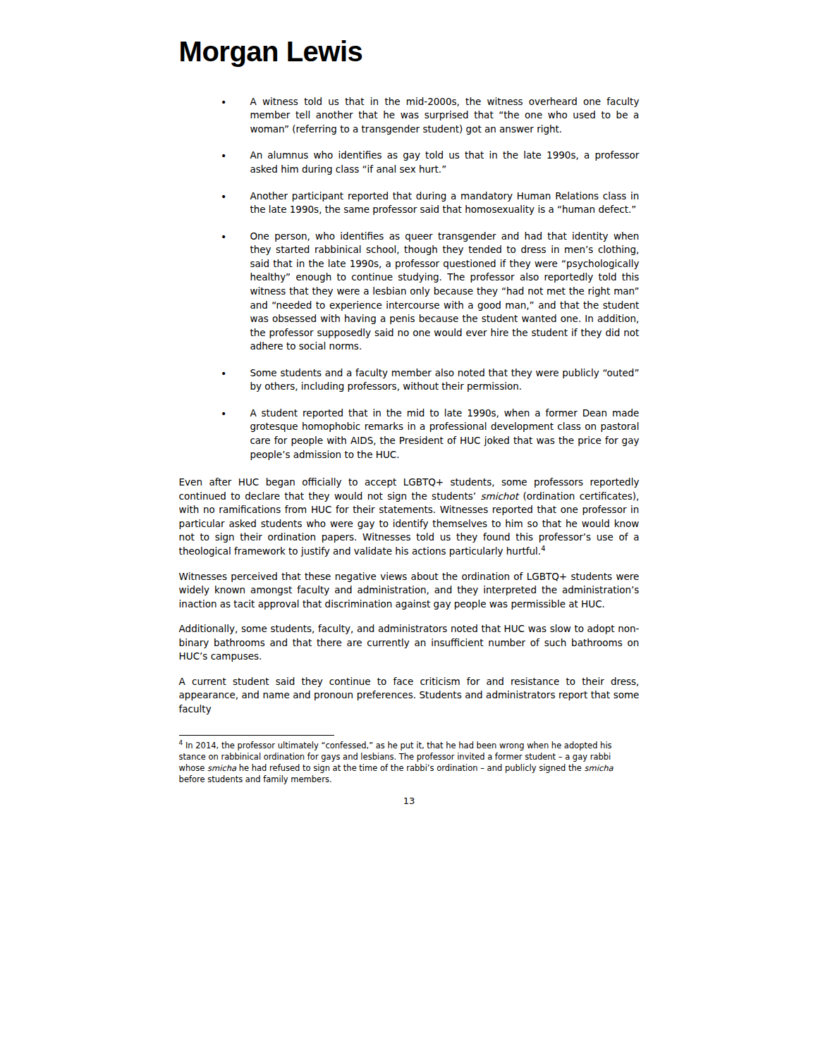Morgan Lewis
A witness told us that in the mid-2000s, the witness overheard one faculty member tell another that he was surprised that “the one who used to be a woman” (referring to a transgender student) got an answer right.
An alumnus who identifies as gay told us that in the late 1990s, a professor asked him during class “if anal sex hurt.”
Another participant reported that during a mandatory Human Relations class in the late 1990s, the same professor said that homosexuality is a “human defect.”
One person, who identifies as queer transgender and had that identity when they started rabbinical school, though they tended to dress in men’s clothing, said that in the late 1990s, a professor questioned if they were “psychologically healthy” enough to continue studying. The professor also reportedly told this witness that they were a lesbian only because they “had not met the right man” and “needed to experience intercourse with a good man,” and that the student was obsessed with having a penis because the student wanted one. In addition, the professor supposedly said no one would ever hire the student if they did not adhere to social norms.
Some students and a faculty member also noted that they were publicly “outed” by others, including professors, without their permission.
A student reported that in the mid to late 1990s, when a former Dean made grotesque homophobic remarks in a professional development class on pastoral care for people with AIDS, the President of HUC joked that was the price for gay people’s admission to the HUC.
Even after HUC began officially to accept LGBTQ+ students, some professors reportedly continued to declare that they would not sign the students’ smichot (ordination certificates), with no ramifications from HUC for their statements. Witnesses reported that one professor in particular asked students who were gay to identify themselves to him so that he would know not to sign their ordination papers. Witnesses told us they found this professor’s use of a theological framework to justify and validate his actions particularly hurtful.4
Witnesses perceived that these negative views about the ordination of LGBTQ+ students were widely known amongst faculty and administration, and they interpreted the administration’s inaction as tacit approval that discrimination against gay people was permissible at HUC.
Additionally, some students, faculty, and administrators noted that HUC was slow to adopt non-binary bathrooms and that there are currently an insufficient number of such bathrooms on HUC’s campuses.
A current student said they continue to face criticism for and resistance to their dress, appearance, and name and pronoun preferences. Students and administrators report that some faculty
4 In 2014, the professor ultimately “confessed,” as he put it, that he had been wrong when he adopted his stance on rabbinical ordination for gays and lesbians. The professor invited a former student – a gay rabbi whose smicha he had refused to sign at the time of the rabbi’s ordination – and publicly signed the smicha before students and family members.
13